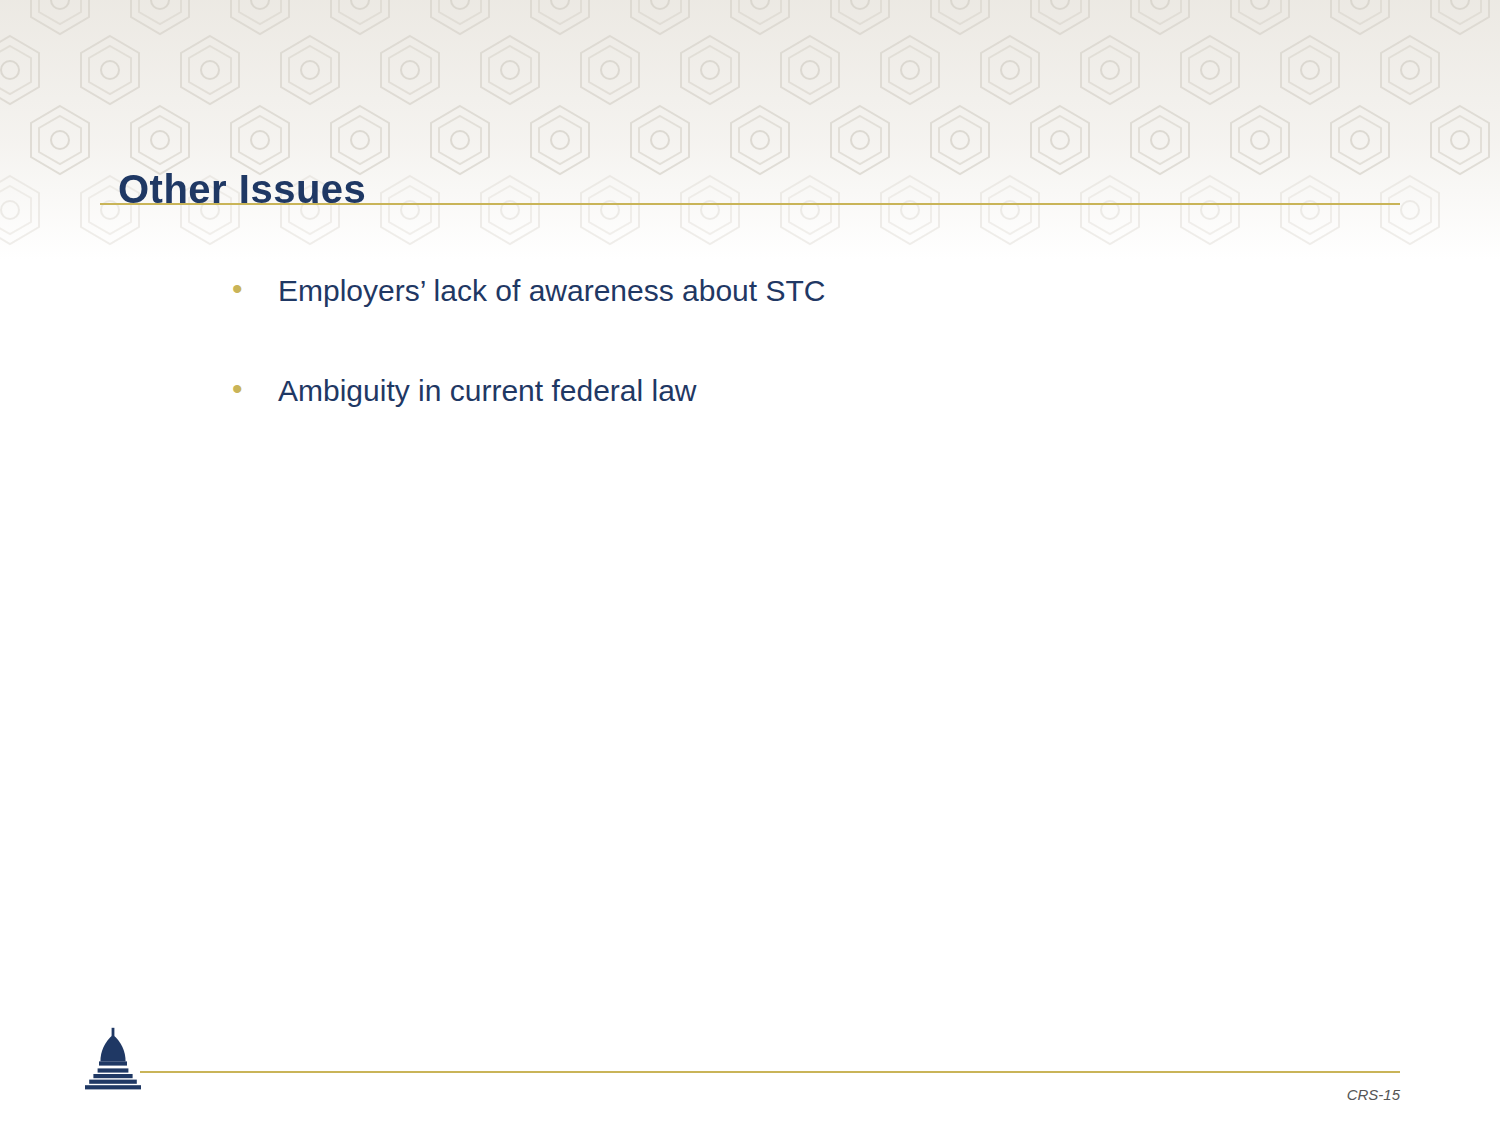Other Issues
Employers’ lack of awareness about STC
Ambiguity in current federal law
CRS-15